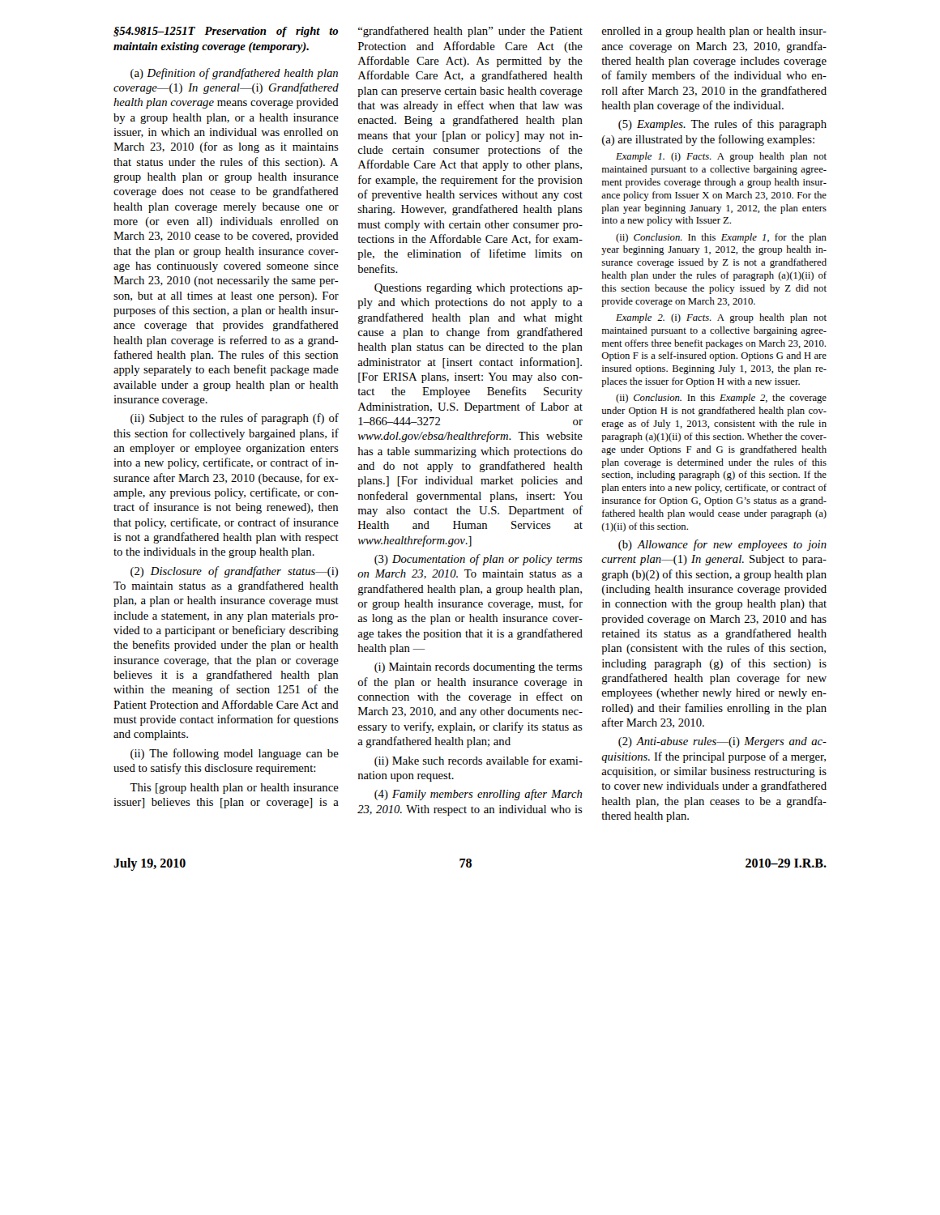§54.9815–1251T Preservation of right to maintain existing coverage (temporary).
(a) Definition of grandfathered health plan coverage—(1) In general—(i) Grandfathered health plan coverage means coverage provided by a group health plan, or a health insurance issuer, in which an individual was enrolled on March 23, 2010 (for as long as it maintains that status under the rules of this section). A group health plan or group health insurance coverage does not cease to be grandfathered health plan coverage merely because one or more (or even all) individuals enrolled on March 23, 2010 cease to be covered, provided that the plan or group health insurance coverage has continuously covered someone since March 23, 2010 (not necessarily the same person, but at all times at least one person). For purposes of this section, a plan or health insurance coverage that provides grandfathered health plan coverage is referred to as a grandfathered health plan. The rules of this section apply separately to each benefit package made available under a group health plan or health insurance coverage.
(ii) Subject to the rules of paragraph (f) of this section for collectively bargained plans, if an employer or employee organization enters into a new policy, certificate, or contract of insurance after March 23, 2010 (because, for example, any previous policy, certificate, or contract of insurance is not being renewed), then that policy, certificate, or contract of insurance is not a grandfathered health plan with respect to the individuals in the group health plan.
(2) Disclosure of grandfather status—(i) To maintain status as a grandfathered health plan, a plan or health insurance coverage must include a statement, in any plan materials provided to a participant or beneficiary describing the benefits provided under the plan or health insurance coverage, that the plan or coverage believes it is a grandfathered health plan within the meaning of section 1251 of the Patient Protection and Affordable Care Act and must provide contact information for questions and complaints.
(ii) The following model language can be used to satisfy this disclosure requirement:
This [group health plan or health insurance issuer] believes this [plan or coverage] is a “grandfathered health plan” under the Patient Protection and Affordable Care Act (the Affordable Care Act). As permitted by the Affordable Care Act, a grandfathered health plan can preserve certain basic health coverage that was already in effect when that law was enacted. Being a grandfathered health plan means that your [plan or policy] may not include certain consumer protections of the Affordable Care Act that apply to other plans, for example, the requirement for the provision of preventive health services without any cost sharing. However, grandfathered health plans must comply with certain other consumer protections in the Affordable Care Act, for example, the elimination of lifetime limits on benefits.
Questions regarding which protections apply and which protections do not apply to a grandfathered health plan and what might cause a plan to change from grandfathered health plan status can be directed to the plan administrator at [insert contact information]. [For ERISA plans, insert: You may also contact the Employee Benefits Security Administration, U.S. Department of Labor at 1–866–444–3272 or www.dol.gov/ebsa/healthreform. This website has a table summarizing which protections do and do not apply to grandfathered health plans.] [For individual market policies and nonfederal governmental plans, insert: You may also contact the U.S. Department of Health and Human Services at www.healthreform.gov.]
(3) Documentation of plan or policy terms on March 23, 2010. To maintain status as a grandfathered health plan, a group health plan, or group health insurance coverage, must, for as long as the plan or health insurance coverage takes the position that it is a grandfathered health plan —
(i) Maintain records documenting the terms of the plan or health insurance coverage in connection with the coverage in effect on March 23, 2010, and any other documents necessary to verify, explain, or clarify its status as a grandfathered health plan; and
(ii) Make such records available for examination upon request.
(4) Family members enrolling after March 23, 2010. With respect to an individual who is enrolled in a group health plan or health insurance coverage on March 23, 2010, grandfathered health plan coverage includes coverage of family members of the individual who enroll after March 23, 2010 in the grandfathered health plan coverage of the individual.
(5) Examples. The rules of this paragraph (a) are illustrated by the following examples:
Example 1. (i) Facts. A group health plan not maintained pursuant to a collective bargaining agreement provides coverage through a group health insurance policy from Issuer X on March 23, 2010. For the plan year beginning January 1, 2012, the plan enters into a new policy with Issuer Z.
(ii) Conclusion. In this Example 1, for the plan year beginning January 1, 2012, the group health insurance coverage issued by Z is not a grandfathered health plan under the rules of paragraph (a)(1)(ii) of this section because the policy issued by Z did not provide coverage on March 23, 2010.
Example 2. (i) Facts. A group health plan not maintained pursuant to a collective bargaining agreement offers three benefit packages on March 23, 2010. Option F is a self-insured option. Options G and H are insured options. Beginning July 1, 2013, the plan replaces the issuer for Option H with a new issuer.
(ii) Conclusion. In this Example 2, the coverage under Option H is not grandfathered health plan coverage as of July 1, 2013, consistent with the rule in paragraph (a)(1)(ii) of this section. Whether the coverage under Options F and G is grandfathered health plan coverage is determined under the rules of this section, including paragraph (g) of this section. If the plan enters into a new policy, certificate, or contract of insurance for Option G, Option G’s status as a grandfathered health plan would cease under paragraph (a)(1)(ii) of this section.
(b) Allowance for new employees to join current plan—(1) In general. Subject to paragraph (b)(2) of this section, a group health plan (including health insurance coverage provided in connection with the group health plan) that provided coverage on March 23, 2010 and has retained its status as a grandfathered health plan (consistent with the rules of this section, including paragraph (g) of this section) is grandfathered health plan coverage for new employees (whether newly hired or newly enrolled) and their families enrolling in the plan after March 23, 2010.
(2) Anti-abuse rules—(i) Mergers and acquisitions. If the principal purpose of a merger, acquisition, or similar business restructuring is to cover new individuals under a grandfathered health plan, the plan ceases to be a grandfathered health plan.
July 19, 2010
78
2010–29 I.R.B.